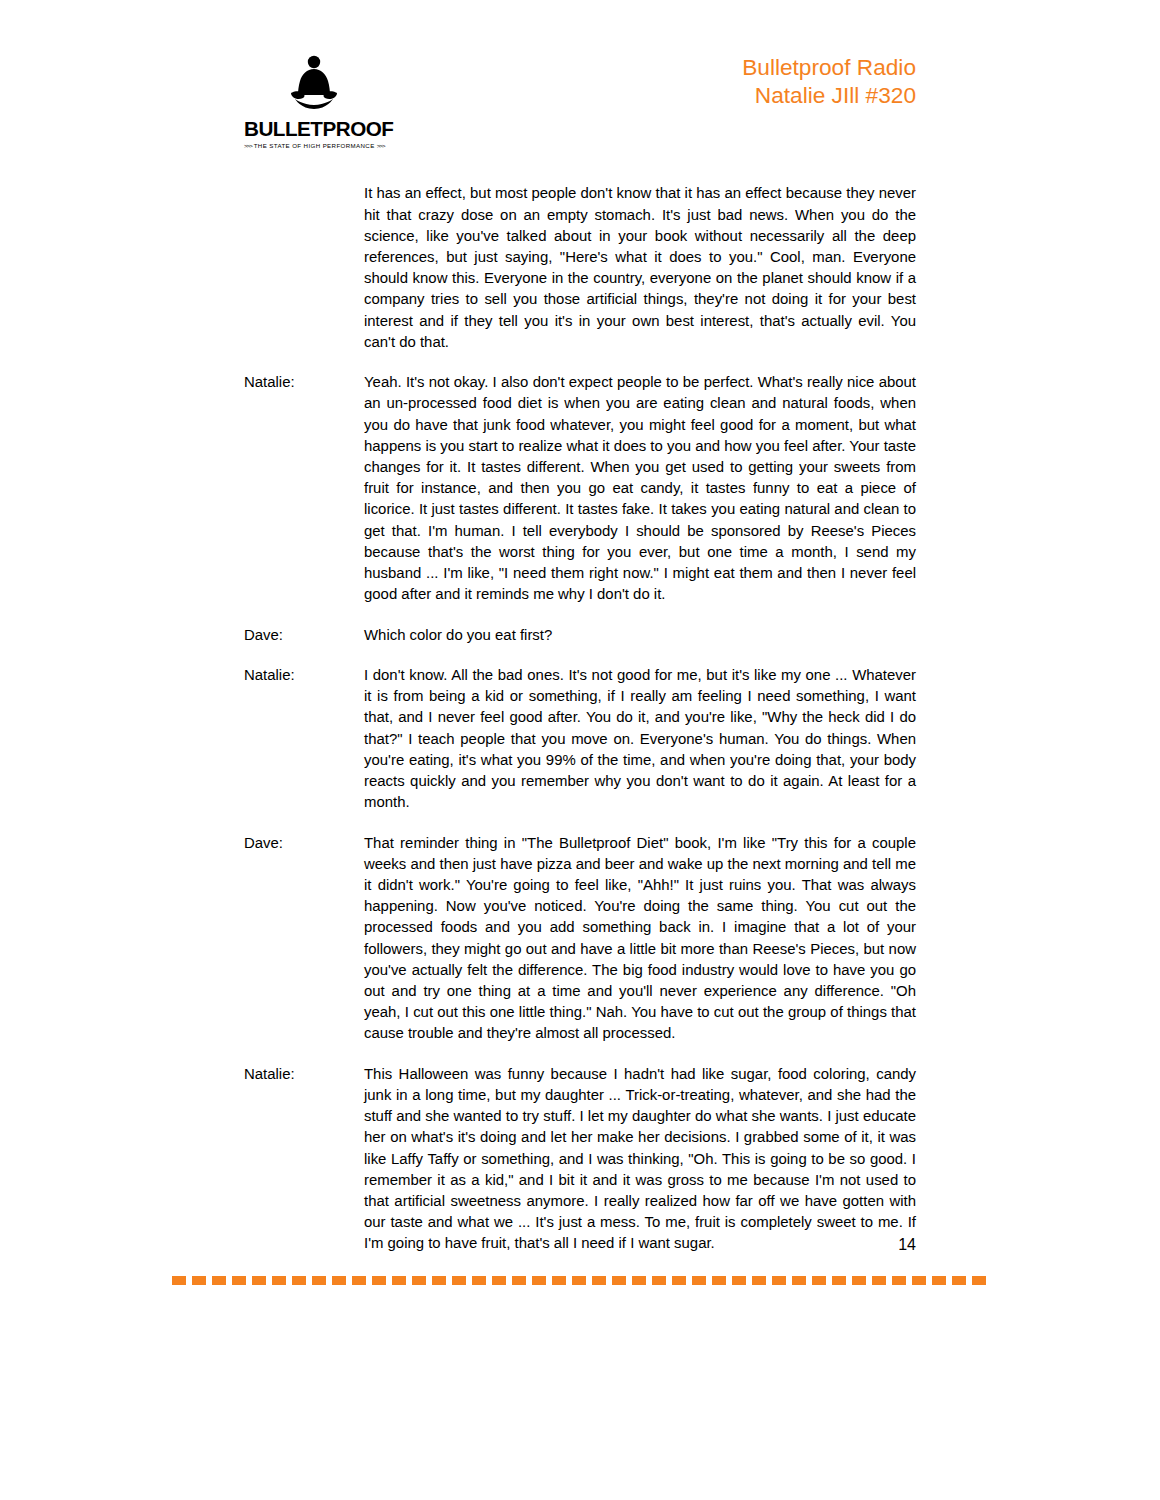BULLETPROOF
>>> THE STATE OF HIGH PERFORMANCE >>>
Bulletproof Radio
Natalie JIll #320
It has an effect, but most people don't know that it has an effect because they never hit that crazy dose on an empty stomach. It's just bad news. When you do the science, like you've talked about in your book without necessarily all the deep references, but just saying, "Here's what it does to you." Cool, man. Everyone should know this. Everyone in the country, everyone on the planet should know if a company tries to sell you those artificial things, they're not doing it for your best interest and if they tell you it's in your own best interest, that's actually evil. You can't do that.
Natalie:
Yeah. It's not okay. I also don't expect people to be perfect. What's really nice about an un-processed food diet is when you are eating clean and natural foods, when you do have that junk food whatever, you might feel good for a moment, but what happens is you start to realize what it does to you and how you feel after. Your taste changes for it. It tastes different. When you get used to getting your sweets from fruit for instance, and then you go eat candy, it tastes funny to eat a piece of licorice. It just tastes different. It tastes fake. It takes you eating natural and clean to get that. I'm human. I tell everybody I should be sponsored by Reese's Pieces because that's the worst thing for you ever, but one time a month, I send my husband ... I'm like, "I need them right now." I might eat them and then I never feel good after and it reminds me why I don't do it.
Dave:
Which color do you eat first?
Natalie:
I don't know. All the bad ones. It's not good for me, but it's like my one ... Whatever it is from being a kid or something, if I really am feeling I need something, I want that, and I never feel good after. You do it, and you're like, "Why the heck did I do that?" I teach people that you move on. Everyone's human. You do things. When you're eating, it's what you 99% of the time, and when you're doing that, your body reacts quickly and you remember why you don't want to do it again. At least for a month.
Dave:
That reminder thing in "The Bulletproof Diet" book, I'm like "Try this for a couple weeks and then just have pizza and beer and wake up the next morning and tell me it didn't work." You're going to feel like, "Ahh!" It just ruins you. That was always happening. Now you've noticed. You're doing the same thing. You cut out the processed foods and you add something back in. I imagine that a lot of your followers, they might go out and have a little bit more than Reese's Pieces, but now you've actually felt the difference. The big food industry would love to have you go out and try one thing at a time and you'll never experience any difference. "Oh yeah, I cut out this one little thing." Nah. You have to cut out the group of things that cause trouble and they're almost all processed.
Natalie:
This Halloween was funny because I hadn't had like sugar, food coloring, candy junk in a long time, but my daughter ... Trick-or-treating, whatever, and she had the stuff and she wanted to try stuff. I let my daughter do what she wants. I just educate her on what's it's doing and let her make her decisions. I grabbed some of it, it was like Laffy Taffy or something, and I was thinking, "Oh. This is going to be so good. I remember it as a kid," and I bit it and it was gross to me because I'm not used to that artificial sweetness anymore. I really realized how far off we have gotten with our taste and what we ... It's just a mess. To me, fruit is completely sweet to me. If I'm going to have fruit, that's all I need if I want sugar.
14